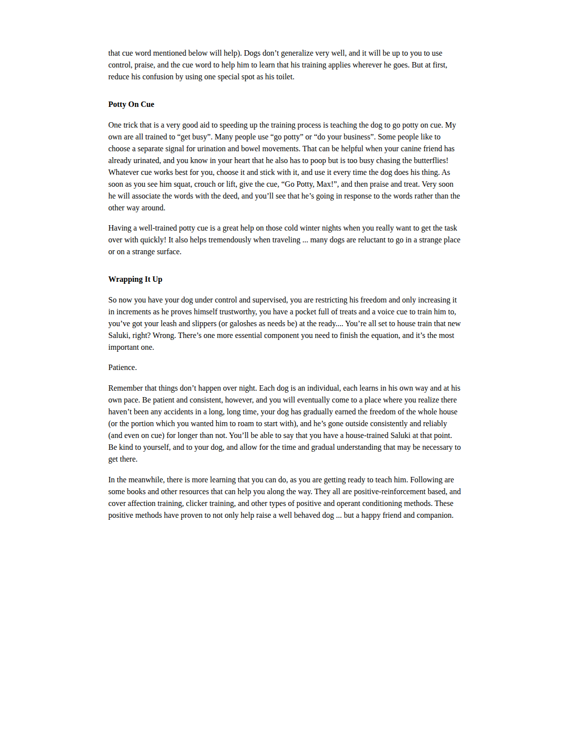that cue word mentioned below will help). Dogs don’t generalize very well, and it will be up to you to use control, praise, and the cue word to help him to learn that his training applies wherever he goes. But at first, reduce his confusion by using one special spot as his toilet.
Potty On Cue
One trick that is a very good aid to speeding up the training process is teaching the dog to go potty on cue. My own are all trained to “get busy”. Many people use “go potty” or “do your business”. Some people like to choose a separate signal for urination and bowel movements. That can be helpful when your canine friend has already urinated, and you know in your heart that he also has to poop but is too busy chasing the butterflies! Whatever cue works best for you, choose it and stick with it, and use it every time the dog does his thing. As soon as you see him squat, crouch or lift, give the cue, “Go Potty, Max!”, and then praise and treat. Very soon he will associate the words with the deed, and you’ll see that he’s going in response to the words rather than the other way around.
Having a well-trained potty cue is a great help on those cold winter nights when you really want to get the task over with quickly! It also helps tremendously when traveling ... many dogs are reluctant to go in a strange place or on a strange surface.
Wrapping It Up
So now you have your dog under control and supervised, you are restricting his freedom and only increasing it in increments as he proves himself trustworthy, you have a pocket full of treats and a voice cue to train him to, you’ve got your leash and slippers (or galoshes as needs be) at the ready.... You’re all set to house train that new Saluki, right? Wrong. There’s one more essential component you need to finish the equation, and it’s the most important one.
Patience.
Remember that things don’t happen over night. Each dog is an individual, each learns in his own way and at his own pace. Be patient and consistent, however, and you will eventually come to a place where you realize there haven’t been any accidents in a long, long time, your dog has gradually earned the freedom of the whole house (or the portion which you wanted him to roam to start with), and he’s gone outside consistently and reliably (and even on cue) for longer than not. You’ll be able to say that you have a house-trained Saluki at that point. Be kind to yourself, and to your dog, and allow for the time and gradual understanding that may be necessary to get there.
In the meanwhile, there is more learning that you can do, as you are getting ready to teach him. Following are some books and other resources that can help you along the way. They all are positive-reinforcement based, and cover affection training, clicker training, and other types of positive and operant conditioning methods. These positive methods have proven to not only help raise a well behaved dog ... but a happy friend and companion.